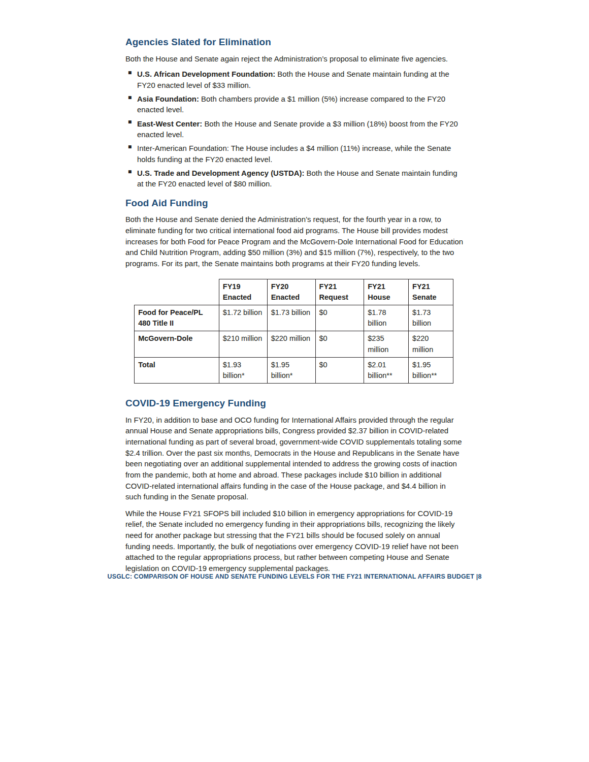Agencies Slated for Elimination
Both the House and Senate again reject the Administration’s proposal to eliminate five agencies.
U.S. African Development Foundation: Both the House and Senate maintain funding at the FY20 enacted level of $33 million.
Asia Foundation: Both chambers provide a $1 million (5%) increase compared to the FY20 enacted level.
East-West Center: Both the House and Senate provide a $3 million (18%) boost from the FY20 enacted level.
Inter-American Foundation: The House includes a $4 million (11%) increase, while the Senate holds funding at the FY20 enacted level.
U.S. Trade and Development Agency (USTDA): Both the House and Senate maintain funding at the FY20 enacted level of $80 million.
Food Aid Funding
Both the House and Senate denied the Administration’s request, for the fourth year in a row, to eliminate funding for two critical international food aid programs. The House bill provides modest increases for both Food for Peace Program and the McGovern-Dole International Food for Education and Child Nutrition Program, adding $50 million (3%) and $15 million (7%), respectively, to the two programs. For its part, the Senate maintains both programs at their FY20 funding levels.
| | FY19 Enacted | FY20 Enacted | FY21 Request | FY21 House | FY21 Senate |
| --- | --- | --- | --- | --- | --- |
| Food for Peace/PL 480 Title II | $1.72 billion | $1.73 billion | $0 | $1.78 billion | $1.73 billion |
| McGovern-Dole | $210 million | $220 million | $0 | $235 million | $220 million |
| Total | $1.93 billion* | $1.95 billion* | $0 | $2.01 billion** | $1.95 billion** |
COVID-19 Emergency Funding
In FY20, in addition to base and OCO funding for International Affairs provided through the regular annual House and Senate appropriations bills, Congress provided $2.37 billion in COVID-related international funding as part of several broad, government-wide COVID supplementals totaling some $2.4 trillion. Over the past six months, Democrats in the House and Republicans in the Senate have been negotiating over an additional supplemental intended to address the growing costs of inaction from the pandemic, both at home and abroad. These packages include $10 billion in additional COVID-related international affairs funding in the case of the House package, and $4.4 billion in such funding in the Senate proposal.
While the House FY21 SFOPS bill included $10 billion in emergency appropriations for COVID-19 relief, the Senate included no emergency funding in their appropriations bills, recognizing the likely need for another package but stressing that the FY21 bills should be focused solely on annual funding needs. Importantly, the bulk of negotiations over emergency COVID-19 relief have not been attached to the regular appropriations process, but rather between competing House and Senate legislation on COVID-19 emergency supplemental packages.
USGLC: COMPARISON OF HOUSE AND SENATE FUNDING LEVELS FOR THE FY21 INTERNATIONAL AFFAIRS BUDGET |8